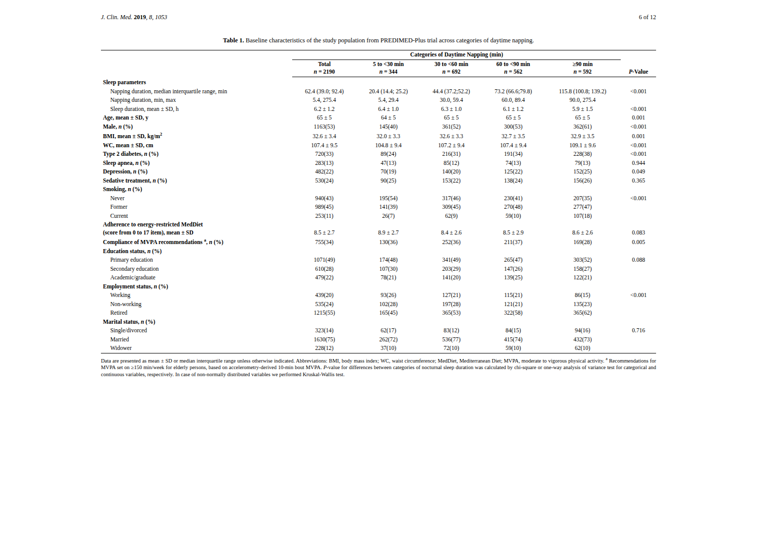J. Clin. Med. 2019, 8, 1053
6 of 12
Table 1. Baseline characteristics of the study population from PREDIMED-Plus trial across categories of daytime napping.
| | Categories of Daytime Napping (min) | |
| --- | --- | --- |
| | Total n = 2190 | 5 to <30 min n = 344 | 30 to <60 min n = 692 | 60 to <90 min n = 562 | ≥90 min n = 592 | P -Value |
| Sleep parameters | | | | | | |
| Napping duration, median interquartile range, min | 62.4 (39.0; 92.4) | 20.4 (14.4; 25.2) | 44.4 (37.2;52.2) | 73.2 (66.6;79.8) | 115.8 (100.8; 139.2) | <0.001 |
| Napping duration, min, max | 5.4, 275.4 | 5.4, 29.4 | 30.0, 59.4 | 60.0, 89.4 | 90.0, 275.4 | |
| Sleep duration, mean ± SD, h | 6.2 ± 1.2 | 6.4 ± 1.0 | 6.3 ± 1.0 | 6.1 ± 1.2 | 5.9 ± 1.5 | <0.001 |
| Age, mean ± SD, y | 65 ± 5 | 64 ± 5 | 65 ± 5 | 65 ± 5 | 65 ± 5 | 0.001 |
| Male, n (%) | 1163(53) | 145(40) | 361(52) | 300(53) | 362(61) | <0.001 |
| BMI, mean ± SD, kg/m 2 | 32.6 ± 3.4 | 32.0 ± 3.3 | 32.6 ± 3.3 | 32.7 ± 3.5 | 32.9 ± 3.5 | 0.001 |
| WC, mean ± SD, cm | 107.4 ± 9.5 | 104.8 ± 9.4 | 107.2 ± 9.4 | 107.4 ± 9.4 | 109.1 ± 9.6 | <0.001 |
| Type 2 diabetes, n (%) | 720(33) | 89(24) | 216(31) | 191(34) | 228(38) | <0.001 |
| Sleep apnea, n (%) | 283(13) | 47(13) | 85(12) | 74(13) | 79(13) | 0.944 |
| Depression, n (%) | 482(22) | 70(19) | 140(20) | 125(22) | 152(25) | 0.049 |
| Sedative treatment, n (%) | 530(24) | 90(25) | 153(22) | 138(24) | 156(26) | 0.365 |
| Smoking, n (%) | | | | | | |
| Never | 940(43) | 195(54) | 317(46) | 230(41) | 207(35) | <0.001 |
| Former | 989(45) | 141(39) | 309(45) | 270(48) | 277(47) | |
| Current | 253(11) | 26(7) | 62(9) | 59(10) | 107(18) | |
| Adherence to energy-restricted MedDiet (score from 0 to 17 item), mean ± SD | 8.5 ± 2.7 | 8.9 ± 2.7 | 8.4 ± 2.6 | 8.5 ± 2.9 | 8.6 ± 2.6 | 0.083 |
| Compliance of MVPA recommendations a , n (%) | 755(34) | 130(36) | 252(36) | 211(37) | 169(28) | 0.005 |
| Education status, n (%) | | | | | | |
| Primary education | 1071(49) | 174(48) | 341(49) | 265(47) | 303(52) | 0.088 |
| Secondary education | 610(28) | 107(30) | 203(29) | 147(26) | 158(27) | |
| Academic/graduate | 479(22) | 78(21) | 141(20) | 139(25) | 122(21) | |
| Employment status, n (%) | | | | | | |
| Working | 439(20) | 93(26) | 127(21) | 115(21) | 86(15) | <0.001 |
| Non-working | 535(24) | 102(28) | 197(28) | 121(21) | 135(23) | |
| Retired | 1215(55) | 165(45) | 365(53) | 322(58) | 365(62) | |
| Marital status, n (%) | | | | | | |
| Single/divorced | 323(14) | 62(17) | 83(12) | 84(15) | 94(16) | 0.716 |
| Married | 1630(75) | 262(72) | 536(77) | 415(74) | 432(73) | |
| Widower | 228(12) | 37(10) | 72(10) | 59(10) | 62(10) | |
Data are presented as mean ± SD or median interquartile range unless otherwise indicated. Abbreviations: BMI, body mass index; WC, waist circumference; MedDiet, Mediterranean Diet; MVPA, moderate to vigorous physical activity. a Recommendations for MVPA set on ≥150 min/week for elderly persons, based on accelerometry-derived 10-min bout MVPA. P-value for differences between categories of nocturnal sleep duration was calculated by chi-square or one-way analysis of variance test for categorical and continuous variables, respectively. In case of non-normally distributed variables we performed Kruskal-Wallis test.